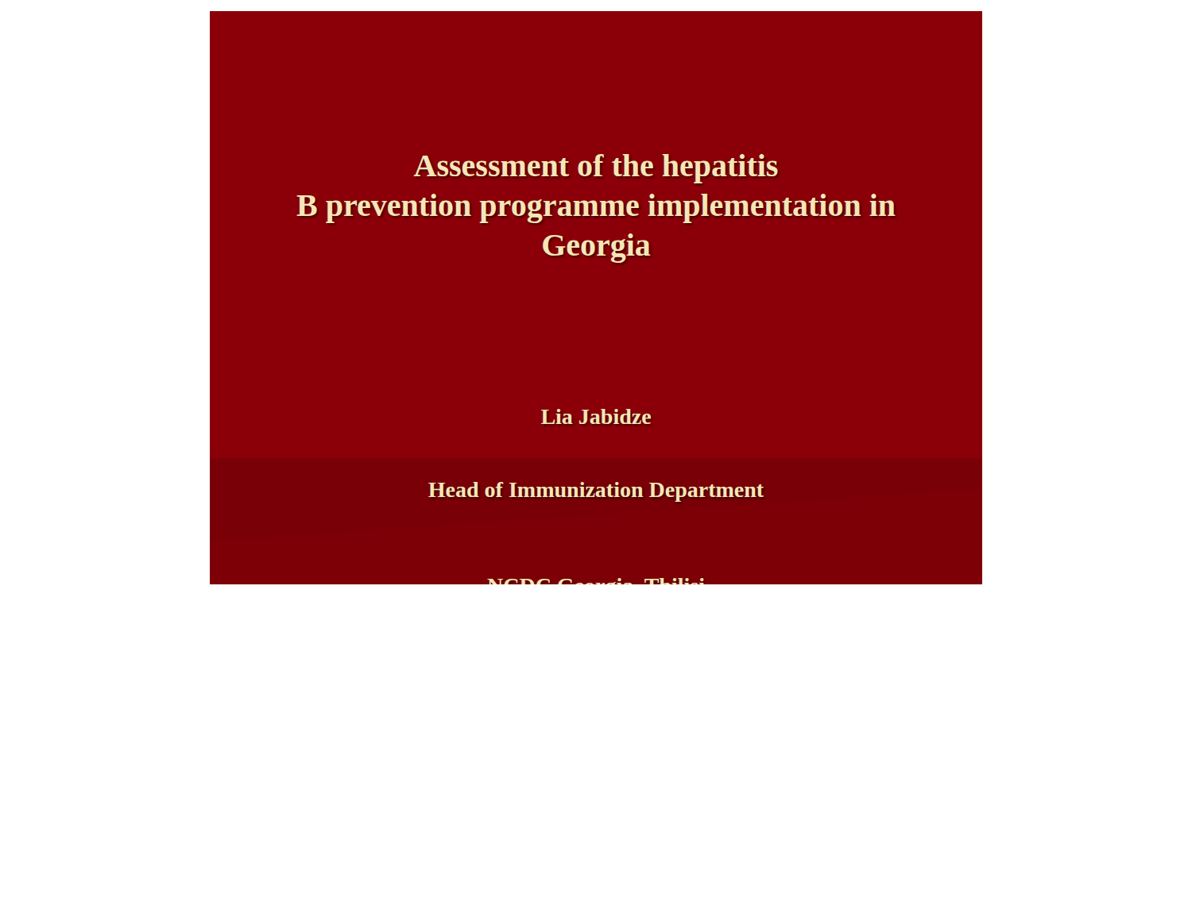Assessment of the hepatitis
B prevention programme implementation in Georgia
Lia Jabidze
Head of Immunization Department
NCDC Georgia, Tbilisi
25-28 may, Kiev